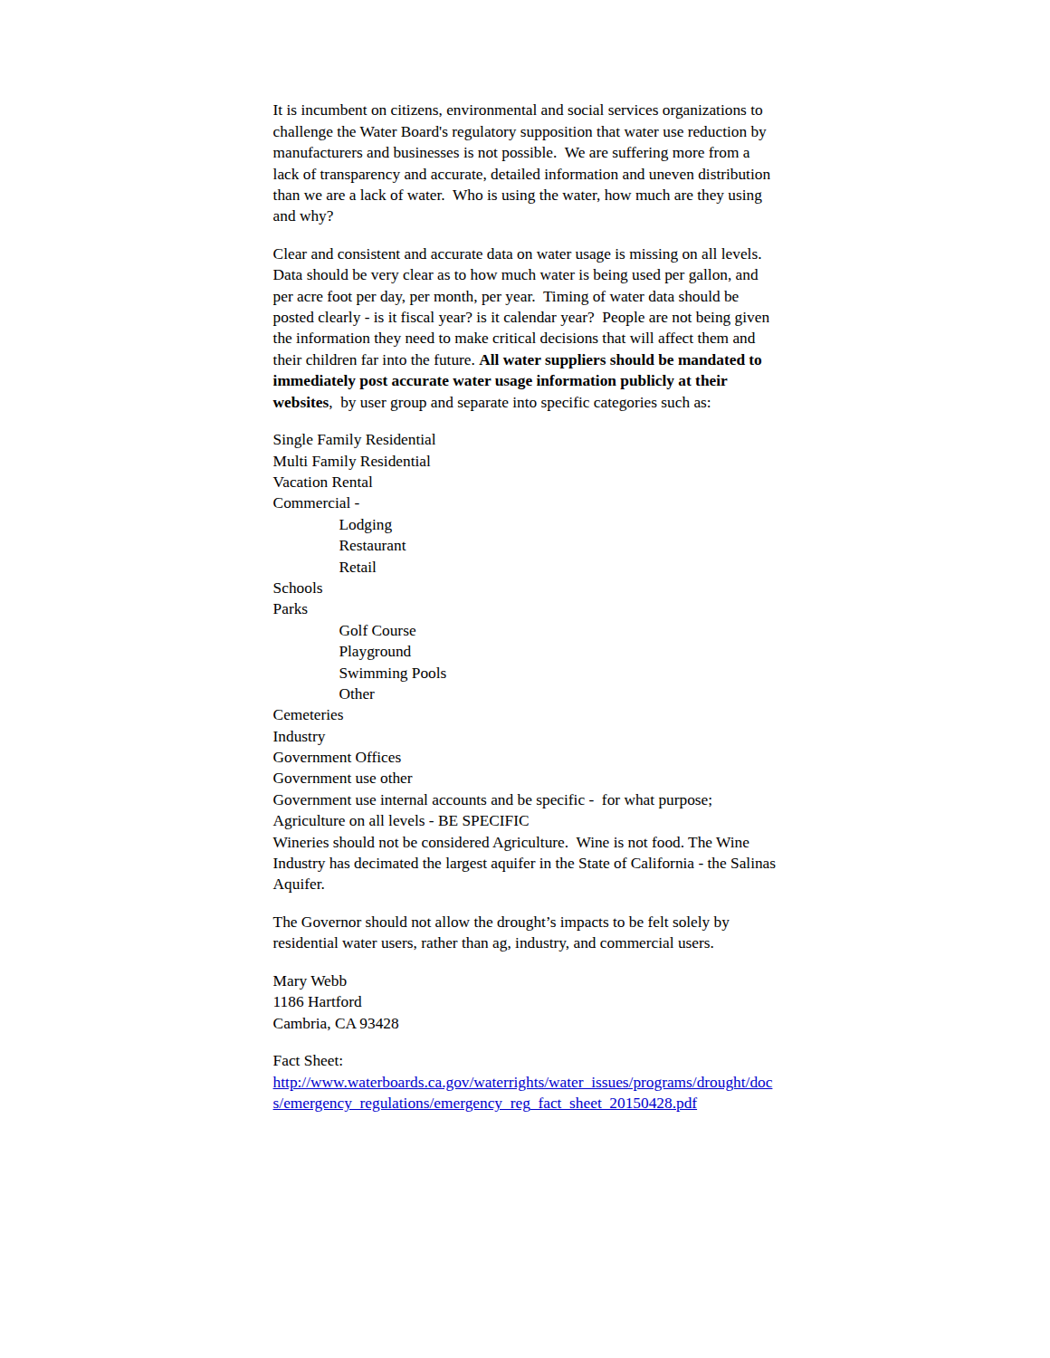It is incumbent on citizens, environmental and social services organizations to challenge the Water Board's regulatory supposition that water use reduction by manufacturers and businesses is not possible. We are suffering more from a lack of transparency and accurate, detailed information and uneven distribution than we are a lack of water. Who is using the water, how much are they using and why?
Clear and consistent and accurate data on water usage is missing on all levels. Data should be very clear as to how much water is being used per gallon, and per acre foot per day, per month, per year. Timing of water data should be posted clearly - is it fiscal year? is it calendar year? People are not being given the information they need to make critical decisions that will affect them and their children far into the future. All water suppliers should be mandated to immediately post accurate water usage information publicly at their websites, by user group and separate into specific categories such as:
Single Family Residential
Multi Family Residential
Vacation Rental
Commercial -
Lodging
Restaurant
Retail
Schools
Parks
Golf Course
Playground
Swimming Pools
Other
Cemeteries
Industry
Government Offices
Government use other
Government use internal accounts and be specific - for what purpose;
Agriculture on all levels - BE SPECIFIC
Wineries should not be considered Agriculture. Wine is not food. The Wine Industry has decimated the largest aquifer in the State of California - the Salinas Aquifer.
The Governor should not allow the drought’s impacts to be felt solely by residential water users, rather than ag, industry, and commercial users.
Mary Webb
1186 Hartford
Cambria, CA 93428
Fact Sheet:
http://www.waterboards.ca.gov/waterrights/water_issues/programs/drought/docs/emergency_regulations/emergency_reg_fact_sheet_20150428.pdf